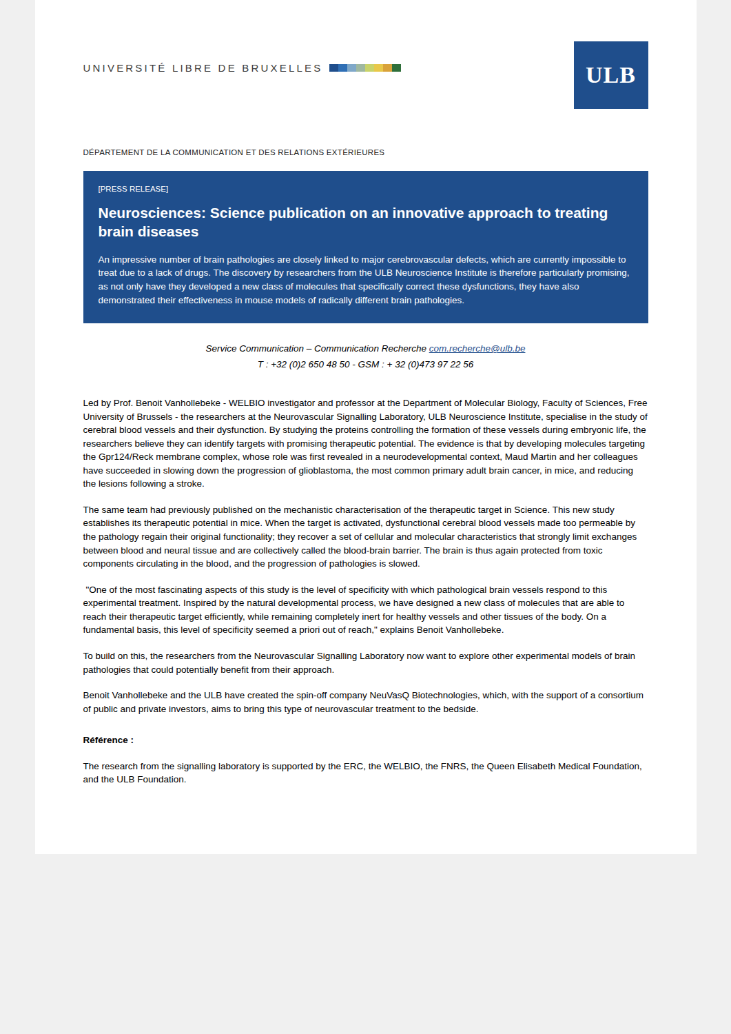UNIVERSITÉ LIBRE DE BRUXELLES
ULB
DÉPARTEMENT DE LA COMMUNICATION ET DES RELATIONS EXTÉRIEURES
[PRESS RELEASE]
Neurosciences: Science publication on an innovative approach to treating brain diseases
An impressive number of brain pathologies are closely linked to major cerebrovascular defects, which are currently impossible to treat due to a lack of drugs. The discovery by researchers from the ULB Neuroscience Institute is therefore particularly promising, as not only have they developed a new class of molecules that specifically correct these dysfunctions, they have also demonstrated their effectiveness in mouse models of radically different brain pathologies.
Service Communication – Communication Recherche com.recherche@ulb.be
T : +32 (0)2 650 48 50 - GSM : + 32 (0)473 97 22 56
Led by Prof. Benoit Vanhollebeke - WELBIO investigator and professor at the Department of Molecular Biology, Faculty of Sciences, Free University of Brussels - the researchers at the Neurovascular Signalling Laboratory, ULB Neuroscience Institute, specialise in the study of cerebral blood vessels and their dysfunction. By studying the proteins controlling the formation of these vessels during embryonic life, the researchers believe they can identify targets with promising therapeutic potential. The evidence is that by developing molecules targeting the Gpr124/Reck membrane complex, whose role was first revealed in a neurodevelopmental context, Maud Martin and her colleagues have succeeded in slowing down the progression of glioblastoma, the most common primary adult brain cancer, in mice, and reducing the lesions following a stroke.
The same team had previously published on the mechanistic characterisation of the therapeutic target in Science. This new study establishes its therapeutic potential in mice. When the target is activated, dysfunctional cerebral blood vessels made too permeable by the pathology regain their original functionality; they recover a set of cellular and molecular characteristics that strongly limit exchanges between blood and neural tissue and are collectively called the blood-brain barrier. The brain is thus again protected from toxic components circulating in the blood, and the progression of pathologies is slowed.
"One of the most fascinating aspects of this study is the level of specificity with which pathological brain vessels respond to this experimental treatment. Inspired by the natural developmental process, we have designed a new class of molecules that are able to reach their therapeutic target efficiently, while remaining completely inert for healthy vessels and other tissues of the body. On a fundamental basis, this level of specificity seemed a priori out of reach," explains Benoit Vanhollebeke.
To build on this, the researchers from the Neurovascular Signalling Laboratory now want to explore other experimental models of brain pathologies that could potentially benefit from their approach.
Benoit Vanhollebeke and the ULB have created the spin-off company NeuVasQ Biotechnologies, which, with the support of a consortium of public and private investors, aims to bring this type of neurovascular treatment to the bedside.
Référence :
The research from the signalling laboratory is supported by the ERC, the WELBIO, the FNRS, the Queen Elisabeth Medical Foundation, and the ULB Foundation.